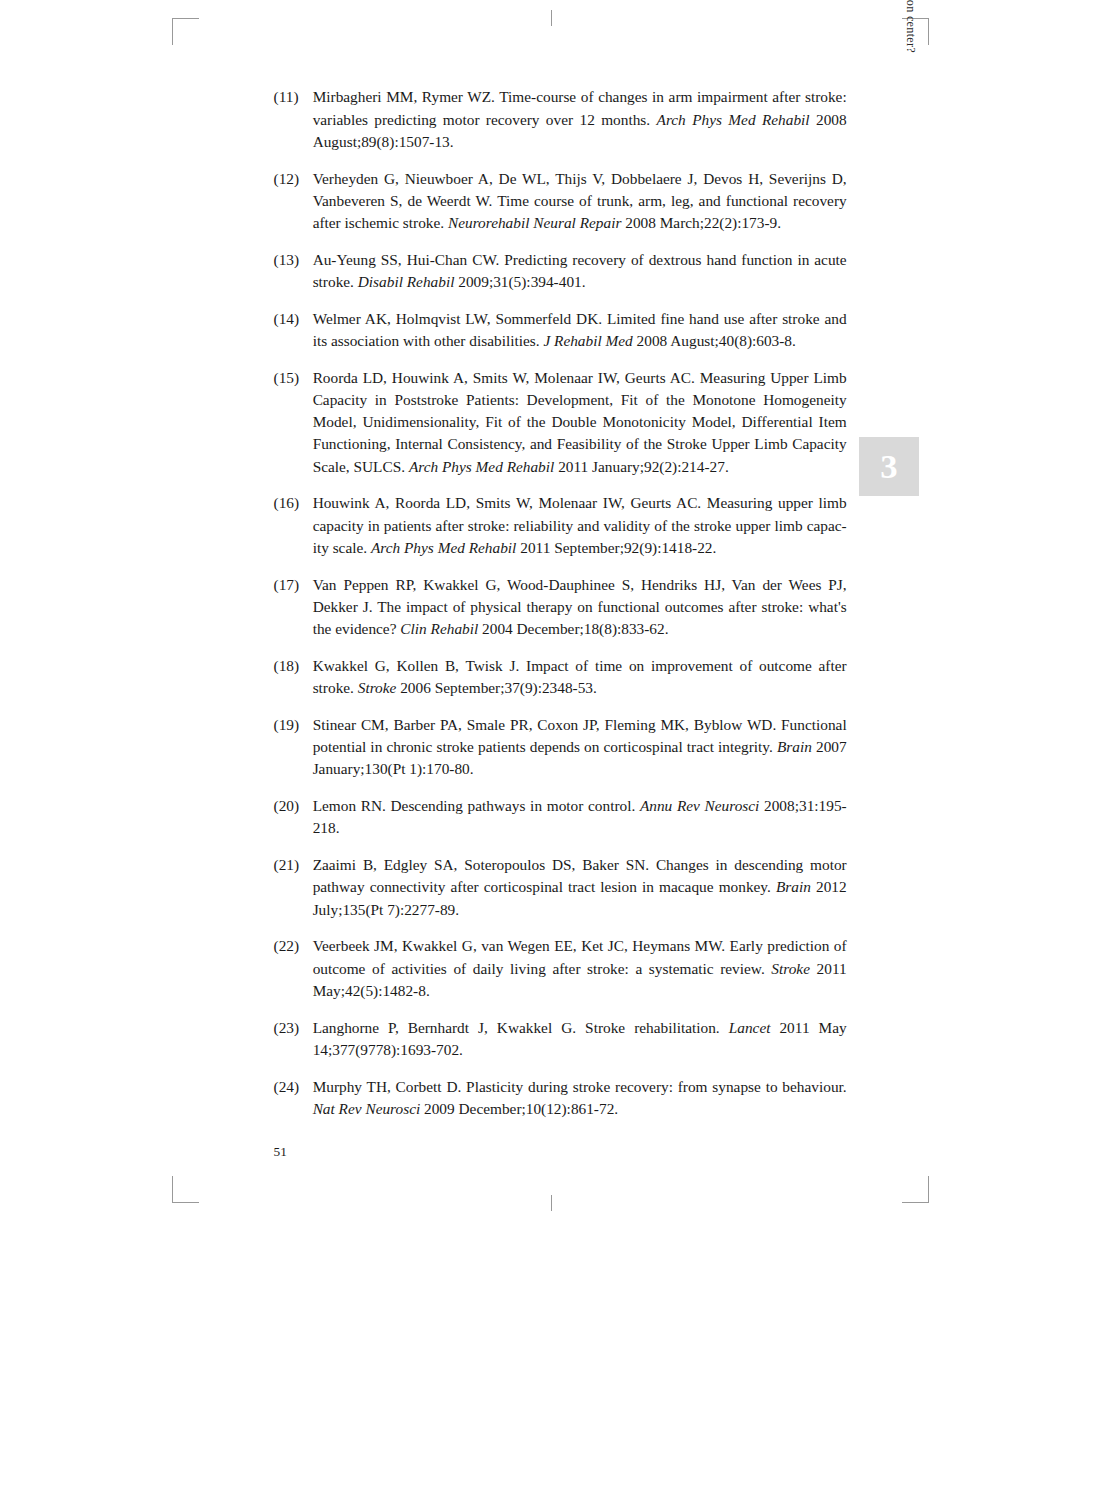Chapter 3 Who regains dexterity in the rehabilitation center?
3
Mirbagheri MM, Rymer WZ. Time-course of changes in arm impairment after stroke: variables predicting motor recovery over 12 months. Arch Phys Med Rehabil 2008 August;89(8):1507-13.
Verheyden G, Nieuwboer A, De WL, Thijs V, Dobbelaere J, Devos H, Severijns D, Vanbeveren S, de Weerdt W. Time course of trunk, arm, leg, and functional recovery after ischemic stroke. Neurorehabil Neural Repair 2008 March;22(2):173-9.
Au-Yeung SS, Hui-Chan CW. Predicting recovery of dextrous hand function in acute stroke. Disabil Rehabil 2009;31(5):394-401.
Welmer AK, Holmqvist LW, Sommerfeld DK. Limited fine hand use after stroke and its association with other disabilities. J Rehabil Med 2008 August;40(8):603-8.
Roorda LD, Houwink A, Smits W, Molenaar IW, Geurts AC. Measuring Upper Limb Capacity in Poststroke Patients: Development, Fit of the Monotone Homogeneity Model, Unidimensionality, Fit of the Double Monotonicity Model, Differential Item Functioning, Internal Consistency, and Feasibility of the Stroke Upper Limb Capacity Scale, SULCS. Arch Phys Med Rehabil 2011 January;92(2):214-27.
Houwink A, Roorda LD, Smits W, Molenaar IW, Geurts AC. Measuring upper limb capacity in patients after stroke: reliability and validity of the stroke upper limb capacity scale. Arch Phys Med Rehabil 2011 September;92(9):1418-22.
Van Peppen RP, Kwakkel G, Wood-Dauphinee S, Hendriks HJ, Van der Wees PJ, Dekker J. The impact of physical therapy on functional outcomes after stroke: what's the evidence? Clin Rehabil 2004 December;18(8):833-62.
Kwakkel G, Kollen B, Twisk J. Impact of time on improvement of outcome after stroke. Stroke 2006 September;37(9):2348-53.
Stinear CM, Barber PA, Smale PR, Coxon JP, Fleming MK, Byblow WD. Functional potential in chronic stroke patients depends on corticospinal tract integrity. Brain 2007 January;130(Pt 1):170-80.
Lemon RN. Descending pathways in motor control. Annu Rev Neurosci 2008;31:195-218.
Zaaimi B, Edgley SA, Soteropoulos DS, Baker SN. Changes in descending motor pathway connectivity after corticospinal tract lesion in macaque monkey. Brain 2012 July;135(Pt 7):2277-89.
Veerbeek JM, Kwakkel G, van Wegen EE, Ket JC, Heymans MW. Early prediction of outcome of activities of daily living after stroke: a systematic review. Stroke 2011 May;42(5):1482-8.
Langhorne P, Bernhardt J, Kwakkel G. Stroke rehabilitation. Lancet 2011 May 14;377(9778):1693-702.
Murphy TH, Corbett D. Plasticity during stroke recovery: from synapse to behaviour. Nat Rev Neurosci 2009 December;10(12):861-72.
51